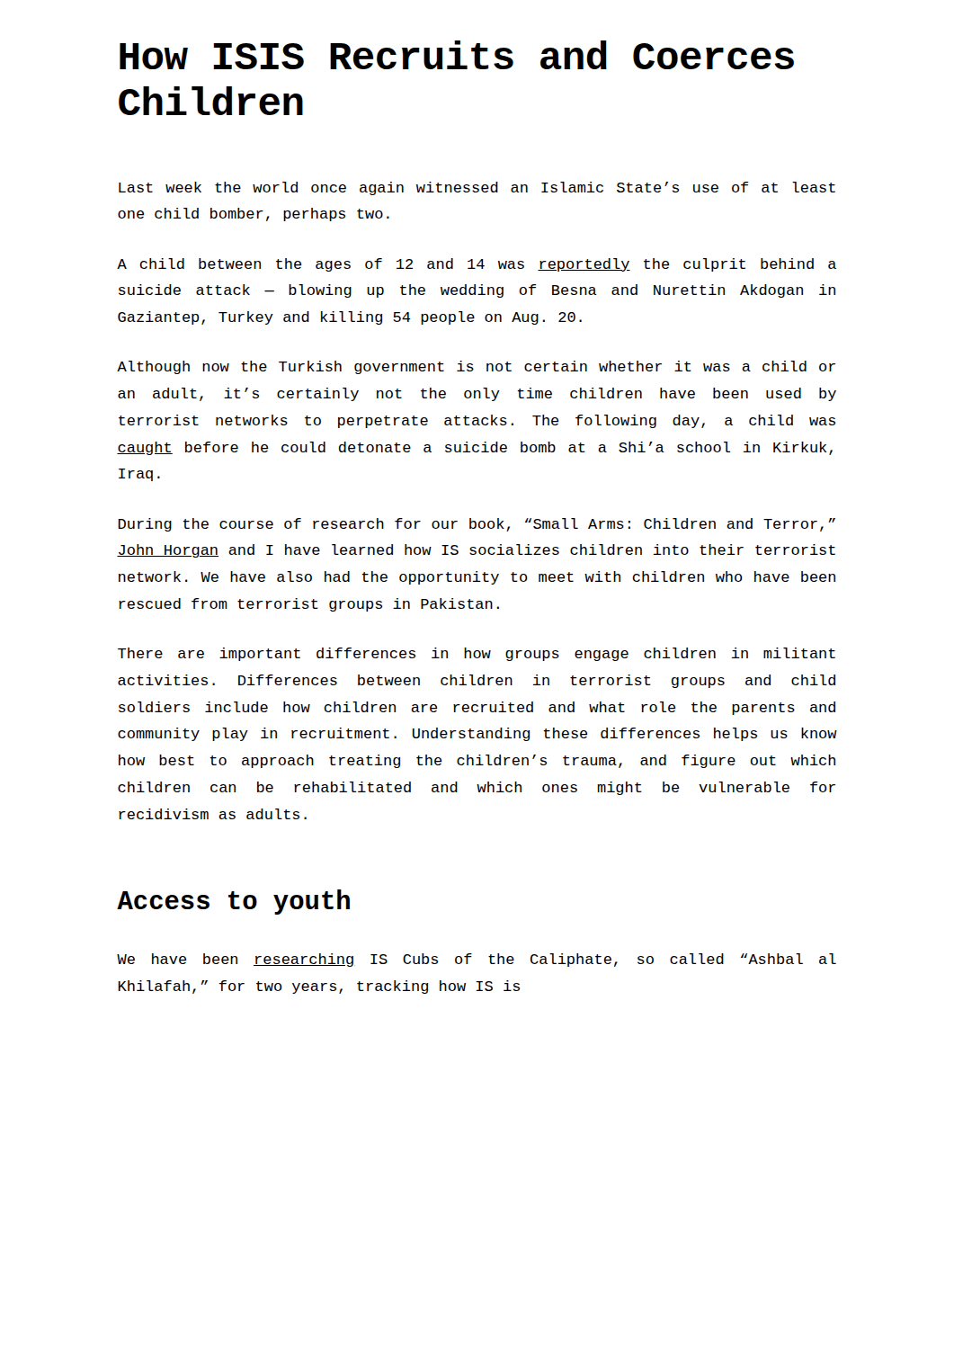How ISIS Recruits and Coerces Children
Last week the world once again witnessed an Islamic State’s use of at least one child bomber, perhaps two.
A child between the ages of 12 and 14 was reportedly the culprit behind a suicide attack — blowing up the wedding of Besna and Nurettin Akdogan in Gaziantep, Turkey and killing 54 people on Aug. 20.
Although now the Turkish government is not certain whether it was a child or an adult, it’s certainly not the only time children have been used by terrorist networks to perpetrate attacks. The following day, a child was caught before he could detonate a suicide bomb at a Shi’a school in Kirkuk, Iraq.
During the course of research for our book, “Small Arms: Children and Terror,” John Horgan and I have learned how IS socializes children into their terrorist network. We have also had the opportunity to meet with children who have been rescued from terrorist groups in Pakistan.
There are important differences in how groups engage children in militant activities. Differences between children in terrorist groups and child soldiers include how children are recruited and what role the parents and community play in recruitment. Understanding these differences helps us know how best to approach treating the children’s trauma, and figure out which children can be rehabilitated and which ones might be vulnerable for recidivism as adults.
Access to youth
We have been researching IS Cubs of the Caliphate, so called “Ashbal al Khilafah,” for two years, tracking how IS is